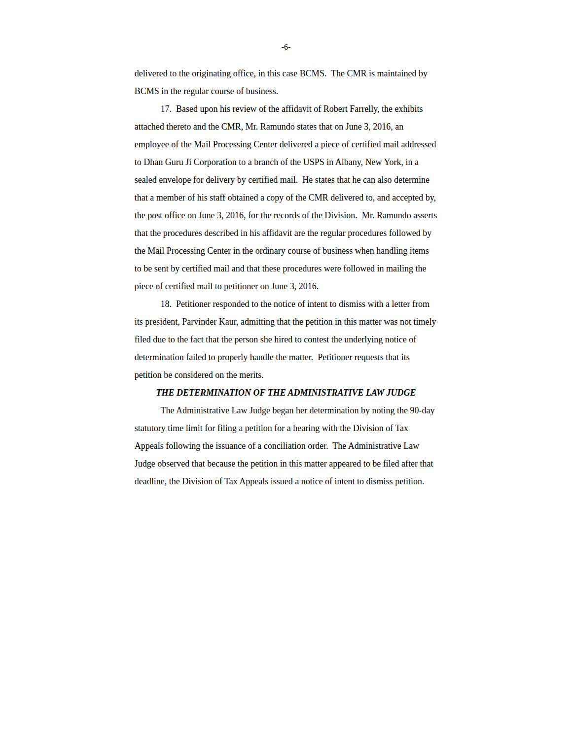-6-
delivered to the originating office, in this case BCMS. The CMR is maintained by BCMS in the regular course of business.
17. Based upon his review of the affidavit of Robert Farrelly, the exhibits attached thereto and the CMR, Mr. Ramundo states that on June 3, 2016, an employee of the Mail Processing Center delivered a piece of certified mail addressed to Dhan Guru Ji Corporation to a branch of the USPS in Albany, New York, in a sealed envelope for delivery by certified mail. He states that he can also determine that a member of his staff obtained a copy of the CMR delivered to, and accepted by, the post office on June 3, 2016, for the records of the Division. Mr. Ramundo asserts that the procedures described in his affidavit are the regular procedures followed by the Mail Processing Center in the ordinary course of business when handling items to be sent by certified mail and that these procedures were followed in mailing the piece of certified mail to petitioner on June 3, 2016.
18. Petitioner responded to the notice of intent to dismiss with a letter from its president, Parvinder Kaur, admitting that the petition in this matter was not timely filed due to the fact that the person she hired to contest the underlying notice of determination failed to properly handle the matter. Petitioner requests that its petition be considered on the merits.
THE DETERMINATION OF THE ADMINISTRATIVE LAW JUDGE
The Administrative Law Judge began her determination by noting the 90-day statutory time limit for filing a petition for a hearing with the Division of Tax Appeals following the issuance of a conciliation order. The Administrative Law Judge observed that because the petition in this matter appeared to be filed after that deadline, the Division of Tax Appeals issued a notice of intent to dismiss petition.